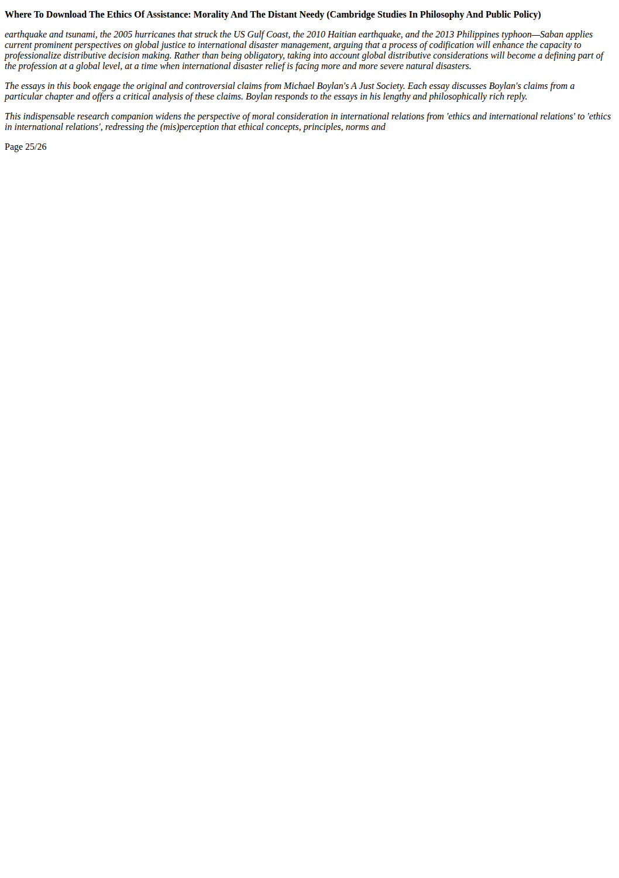Where To Download The Ethics Of Assistance: Morality And The Distant Needy (Cambridge Studies In Philosophy And Public Policy)
earthquake and tsunami, the 2005 hurricanes that struck the US Gulf Coast, the 2010 Haitian earthquake, and the 2013 Philippines typhoon—Saban applies current prominent perspectives on global justice to international disaster management, arguing that a process of codification will enhance the capacity to professionalize distributive decision making. Rather than being obligatory, taking into account global distributive considerations will become a defining part of the profession at a global level, at a time when international disaster relief is facing more and more severe natural disasters.
The essays in this book engage the original and controversial claims from Michael Boylan's A Just Society. Each essay discusses Boylan's claims from a particular chapter and offers a critical analysis of these claims. Boylan responds to the essays in his lengthy and philosophically rich reply.
This indispensable research companion widens the perspective of moral consideration in international relations from 'ethics and international relations' to 'ethics in international relations', redressing the (mis)perception that ethical concepts, principles, norms and
Page 25/26